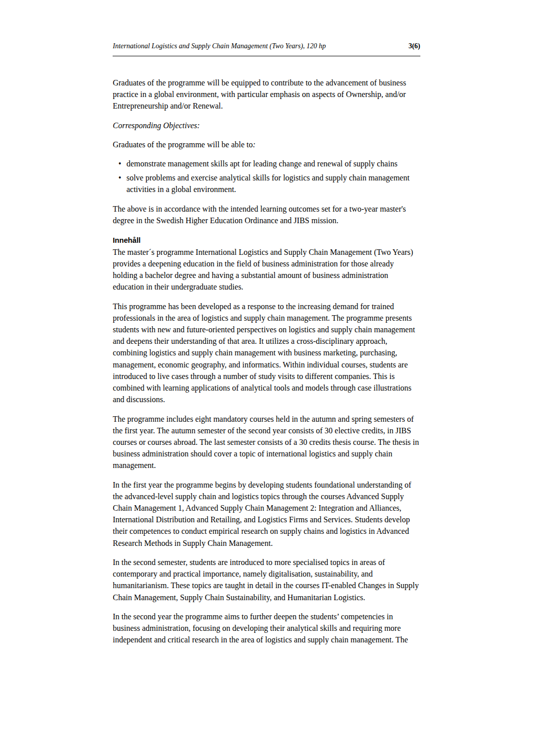International Logistics and Supply Chain Management (Two Years), 120 hp 3(6)
Graduates of the programme will be equipped to contribute to the advancement of business practice in a global environment, with particular emphasis on aspects of Ownership, and/or Entrepreneurship and/or Renewal.
Corresponding Objectives:
Graduates of the programme will be able to:
demonstrate management skills apt for leading change and renewal of supply chains
solve problems and exercise analytical skills for logistics and supply chain management activities in a global environment.
The above is in accordance with the intended learning outcomes set for a two-year master's degree in the Swedish Higher Education Ordinance and JIBS mission.
Innehåll
The master´s programme International Logistics and Supply Chain Management (Two Years) provides a deepening education in the field of business administration for those already holding a bachelor degree and having a substantial amount of business administration education in their undergraduate studies.
This programme has been developed as a response to the increasing demand for trained professionals in the area of logistics and supply chain management. The programme presents students with new and future-oriented perspectives on logistics and supply chain management and deepens their understanding of that area. It utilizes a cross-disciplinary approach, combining logistics and supply chain management with business marketing, purchasing, management, economic geography, and informatics. Within individual courses, students are introduced to live cases through a number of study visits to different companies. This is combined with learning applications of analytical tools and models through case illustrations and discussions.
The programme includes eight mandatory courses held in the autumn and spring semesters of the first year. The autumn semester of the second year consists of 30 elective credits, in JIBS courses or courses abroad. The last semester consists of a 30 credits thesis course. The thesis in business administration should cover a topic of international logistics and supply chain management.
In the first year the programme begins by developing students foundational understanding of the advanced-level supply chain and logistics topics through the courses Advanced Supply Chain Management 1, Advanced Supply Chain Management 2: Integration and Alliances, International Distribution and Retailing, and Logistics Firms and Services. Students develop their competences to conduct empirical research on supply chains and logistics in Advanced Research Methods in Supply Chain Management.
In the second semester, students are introduced to more specialised topics in areas of contemporary and practical importance, namely digitalisation, sustainability, and humanitarianism. These topics are taught in detail in the courses IT-enabled Changes in Supply Chain Management, Supply Chain Sustainability, and Humanitarian Logistics.
In the second year the programme aims to further deepen the students’ competencies in business administration, focusing on developing their analytical skills and requiring more independent and critical research in the area of logistics and supply chain management. The